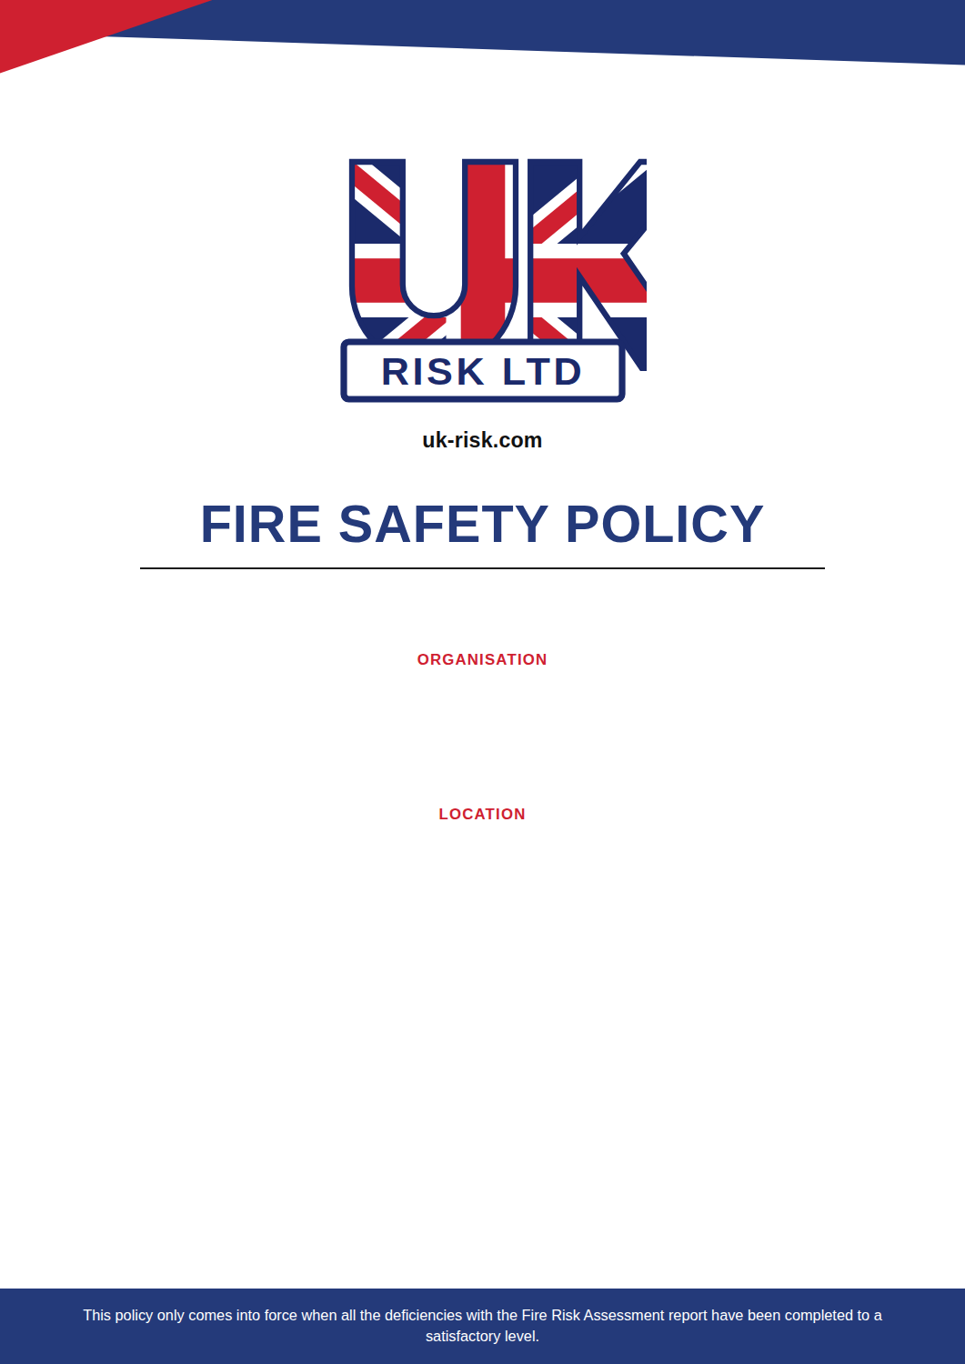RISK LTD
uk-risk.com
FIRE SAFETY POLICY
ORGANISATION
LOCATION
This policy only comes into force when all the deficiencies with the Fire Risk Assessment report have been completed to a satisfactory level.